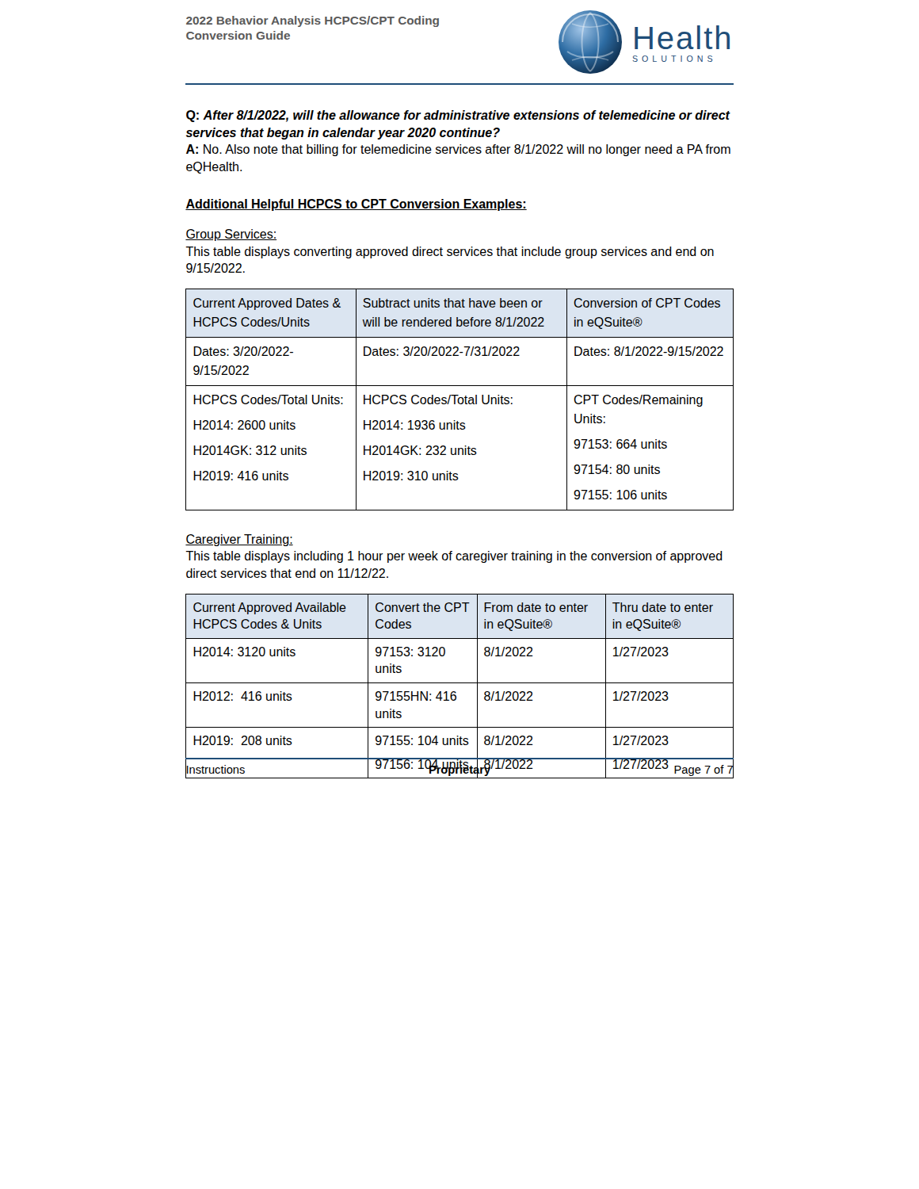2022 Behavior Analysis HCPCS/CPT Coding
Conversion Guide
Health
SOLUTIONS
Q: After 8/1/2022, will the allowance for administrative extensions of telemedicine or direct services that began in calendar year 2020 continue?
A: No. Also note that billing for telemedicine services after 8/1/2022 will no longer need a PA from eQHealth.
Additional Helpful HCPCS to CPT Conversion Examples:
Group Services:
This table displays converting approved direct services that include group services and end on 9/15/2022.
| Current Approved Dates & HCPCS Codes/Units | Subtract units that have been or will be rendered before 8/1/2022 | Conversion of CPT Codes in eQSuite® |
| --- | --- | --- |
| Dates: 3/20/2022-9/15/2022 | Dates: 3/20/2022-7/31/2022 | Dates: 8/1/2022-9/15/2022 |
| HCPCS Codes/Total Units: H2014: 2600 units H2014GK: 312 units H2019: 416 units | HCPCS Codes/Total Units: H2014: 1936 units H2014GK: 232 units H2019: 310 units | CPT Codes/Remaining Units: 97153: 664 units 97154: 80 units 97155: 106 units |
Caregiver Training:
This table displays including 1 hour per week of caregiver training in the conversion of approved direct services that end on 11/12/22.
| Current Approved Available HCPCS Codes & Units | Convert the CPT Codes | From date to enter in eQSuite® | Thru date to enter in eQSuite® |
| --- | --- | --- | --- |
| H2014: 3120 units | 97153: 3120 units | 8/1/2022 | 1/27/2023 |
| H2012: 416 units | 97155HN: 416 units | 8/1/2022 | 1/27/2023 |
| H2019: 208 units | 97155: 104 units 97156: 104 units | 8/1/2022 8/1/2022 | 1/27/2023 1/27/2023 |
Instructions
Proprietary
Page 7 of 7